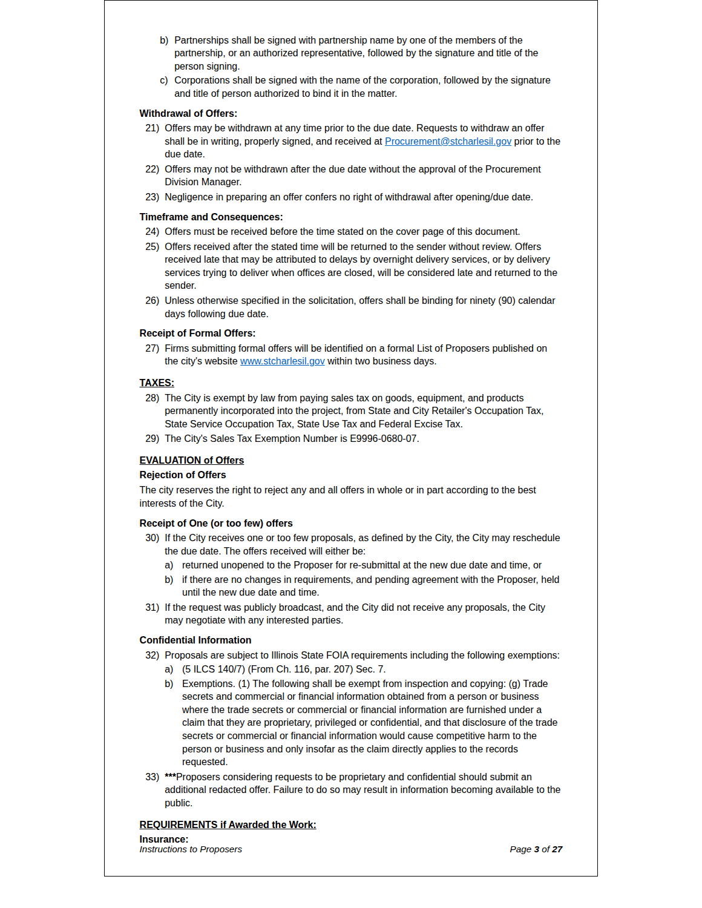b) Partnerships shall be signed with partnership name by one of the members of the partnership, or an authorized representative, followed by the signature and title of the person signing.
c) Corporations shall be signed with the name of the corporation, followed by the signature and title of person authorized to bind it in the matter.
Withdrawal of Offers:
21) Offers may be withdrawn at any time prior to the due date. Requests to withdraw an offer shall be in writing, properly signed, and received at Procurement@stcharlesil.gov prior to the due date.
22) Offers may not be withdrawn after the due date without the approval of the Procurement Division Manager.
23) Negligence in preparing an offer confers no right of withdrawal after opening/due date.
Timeframe and Consequences:
24) Offers must be received before the time stated on the cover page of this document.
25) Offers received after the stated time will be returned to the sender without review. Offers received late that may be attributed to delays by overnight delivery services, or by delivery services trying to deliver when offices are closed, will be considered late and returned to the sender.
26) Unless otherwise specified in the solicitation, offers shall be binding for ninety (90) calendar days following due date.
Receipt of Formal Offers:
27) Firms submitting formal offers will be identified on a formal List of Proposers published on the city's website www.stcharlesil.gov within two business days.
TAXES:
28) The City is exempt by law from paying sales tax on goods, equipment, and products permanently incorporated into the project, from State and City Retailer's Occupation Tax, State Service Occupation Tax, State Use Tax and Federal Excise Tax.
29) The City's Sales Tax Exemption Number is E9996-0680-07.
EVALUATION of Offers
Rejection of Offers
The city reserves the right to reject any and all offers in whole or in part according to the best interests of the City.
Receipt of One (or too few) offers
30) If the City receives one or too few proposals, as defined by the City, the City may reschedule the due date. The offers received will either be:
a) returned unopened to the Proposer for re-submittal at the new due date and time, or
b) if there are no changes in requirements, and pending agreement with the Proposer, held until the new due date and time.
31) If the request was publicly broadcast, and the City did not receive any proposals, the City may negotiate with any interested parties.
Confidential Information
32) Proposals are subject to Illinois State FOIA requirements including the following exemptions:
a)(5 ILCS 140/7) (From Ch. 116, par. 207) Sec. 7.
b) Exemptions. (1) The following shall be exempt from inspection and copying: (g) Trade secrets and commercial or financial information obtained from a person or business where the trade secrets or commercial or financial information are furnished under a claim that they are proprietary, privileged or confidential, and that disclosure of the trade secrets or commercial or financial information would cause competitive harm to the person or business and only insofar as the claim directly applies to the records requested.
33)***Proposers considering requests to be proprietary and confidential should submit an additional redacted offer. Failure to do so may result in information becoming available to the public.
REQUIREMENTS if Awarded the Work:
Insurance:
Instructions to Proposers Page 3 of 27